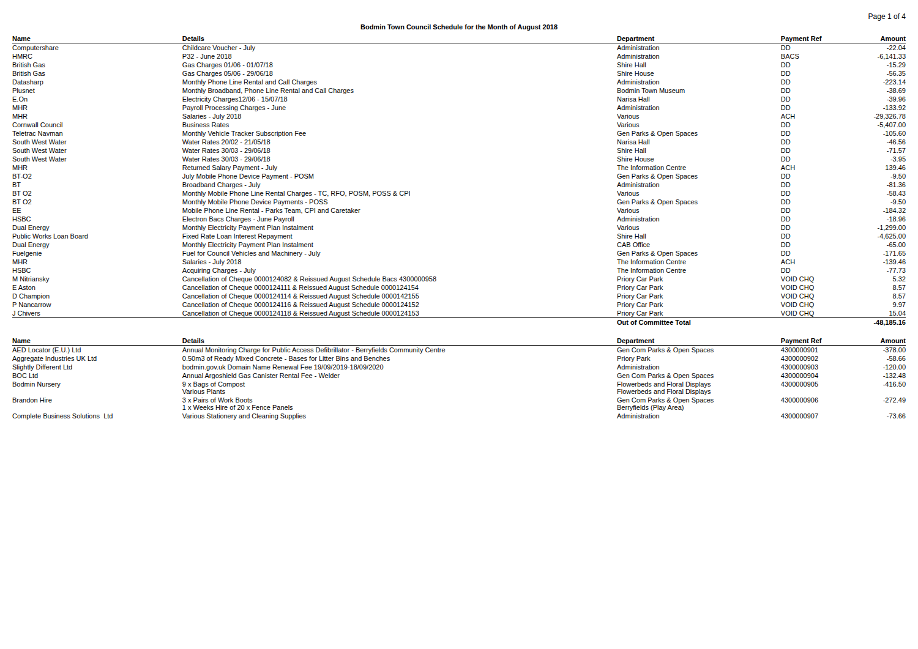Page 1 of 4
Bodmin Town Council Schedule for the Month of August 2018
| Name | Details | Department | Payment Ref | Amount |
| --- | --- | --- | --- | --- |
| Computershare | Childcare Voucher - July | Administration | DD | -22.04 |
| HMRC | P32 - June 2018 | Administration | BACS | -6,141.33 |
| British Gas | Gas Charges 01/06 - 01/07/18 | Shire Hall | DD | -15.29 |
| British Gas | Gas Charges 05/06 - 29/06/18 | Shire House | DD | -56.35 |
| Datasharp | Monthly Phone Line Rental and Call Charges | Administration | DD | -223.14 |
| Plusnet | Monthly Broadband, Phone Line Rental and Call Charges | Bodmin Town Museum | DD | -38.69 |
| E.On | Electricity Charges12/06 - 15/07/18 | Narisa Hall | DD | -39.96 |
| MHR | Payroll Processing Charges - June | Administration | DD | -133.92 |
| MHR | Salaries - July 2018 | Various | ACH | -29,326.78 |
| Cornwall Council | Business Rates | Various | DD | -5,407.00 |
| Teletrac Navman | Monthly Vehicle Tracker Subscription Fee | Gen Parks & Open Spaces | DD | -105.60 |
| South West Water | Water Rates 20/02 - 21/05/18 | Narisa Hall | DD | -46.56 |
| South West Water | Water Rates 30/03 - 29/06/18 | Shire Hall | DD | -71.57 |
| South West Water | Water Rates 30/03 - 29/06/18 | Shire House | DD | -3.95 |
| MHR | Returned Salary Payment - July | The Information Centre | ACH | 139.46 |
| BT-O2 | July Mobile Phone Device Payment - POSM | Gen Parks & Open Spaces | DD | -9.50 |
| BT | Broadband Charges - July | Administration | DD | -81.36 |
| BT O2 | Monthly Mobile Phone Line Rental Charges - TC, RFO, POSM, POSS & CPI | Various | DD | -58.43 |
| BT O2 | Monthly Mobile Phone Device Payments - POSS | Gen Parks & Open Spaces | DD | -9.50 |
| EE | Mobile Phone Line Rental - Parks Team, CPI and Caretaker | Various | DD | -184.32 |
| HSBC | Electron Bacs Charges - June Payroll | Administration | DD | -18.96 |
| Dual Energy | Monthly Electricity Payment Plan Instalment | Various | DD | -1,299.00 |
| Public Works Loan Board | Fixed Rate Loan Interest Repayment | Shire Hall | DD | -4,625.00 |
| Dual Energy | Monthly Electricity Payment Plan Instalment | CAB Office | DD | -65.00 |
| Fuelgenie | Fuel for Council Vehicles and Machinery - July | Gen Parks & Open Spaces | DD | -171.65 |
| MHR | Salaries - July 2018 | The Information Centre | ACH | -139.46 |
| HSBC | Acquiring Charges - July | The Information Centre | DD | -77.73 |
| M Nitriansky | Cancellation of Cheque 0000124082 & Reissued August Schedule Bacs 4300000958 | Priory Car Park | VOID CHQ | 5.32 |
| E Aston | Cancellation of Cheque 0000124111 & Reissued August Schedule 0000124154 | Priory Car Park | VOID CHQ | 8.57 |
| D Champion | Cancellation of Cheque 0000124114 & Reissued August Schedule 0000142155 | Priory Car Park | VOID CHQ | 8.57 |
| P Nancarrow | Cancellation of Cheque 0000124116 & Reissued August Schedule 0000124152 | Priory Car Park | VOID CHQ | 9.97 |
| J Chivers | Cancellation of Cheque 0000124118 & Reissued August Schedule 0000124153 | Priory Car Park | VOID CHQ | 15.04 |
| | | Out of Committee Total | | -48,185.16 |
| Name | Details | Department | Payment Ref | Amount |
| AED Locator (E.U.) Ltd | Annual Monitoring Charge for Public Access Defibrillator - Berryfields Community Centre | Gen Com Parks & Open Spaces | 4300000901 | -378.00 |
| Aggregate Industries UK Ltd | 0.50m3 of Ready Mixed Concrete - Bases for Litter Bins and Benches | Priory Park | 4300000902 | -58.66 |
| Slightly Different Ltd | bodmin.gov.uk Domain Name Renewal Fee 19/09/2019-18/09/2020 | Administration | 4300000903 | -120.00 |
| BOC Ltd | Annual Argoshield Gas Canister Rental Fee - Welder | Gen Com Parks & Open Spaces | 4300000904 | -132.48 |
| Bodmin Nursery | 9 x Bags of Compost Various Plants | Flowerbeds and Floral Displays Flowerbeds and Floral Displays | 4300000905 | -416.50 |
| Brandon Hire | 3 x Pairs of Work Boots 1 x Weeks Hire of 20 x Fence Panels | Gen Com Parks & Open Spaces Berryfields (Play Area) | 4300000906 | -272.49 |
| Complete Business Solutions Ltd | Various Stationery and Cleaning Supplies | Administration | 4300000907 | -73.66 |